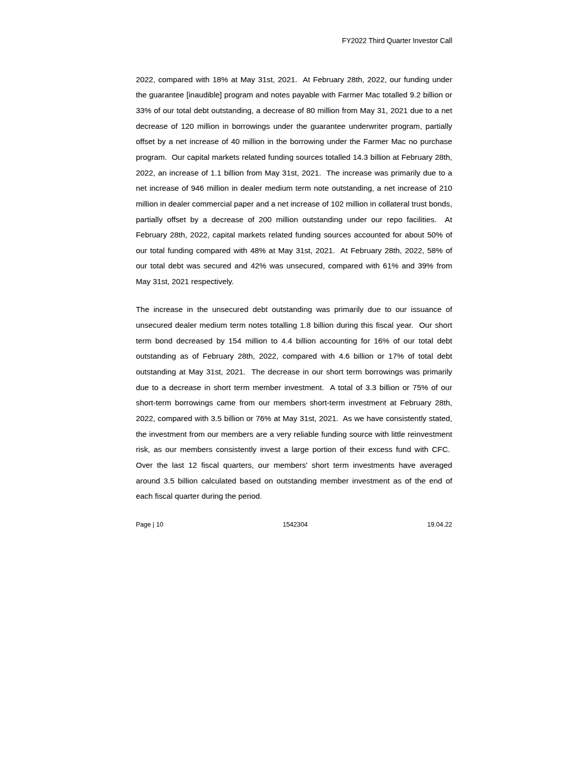FY2022 Third Quarter Investor Call
2022, compared with 18% at May 31st, 2021. At February 28th, 2022, our funding under the guarantee [inaudible] program and notes payable with Farmer Mac totalled 9.2 billion or 33% of our total debt outstanding, a decrease of 80 million from May 31, 2021 due to a net decrease of 120 million in borrowings under the guarantee underwriter program, partially offset by a net increase of 40 million in the borrowing under the Farmer Mac no purchase program. Our capital markets related funding sources totalled 14.3 billion at February 28th, 2022, an increase of 1.1 billion from May 31st, 2021. The increase was primarily due to a net increase of 946 million in dealer medium term note outstanding, a net increase of 210 million in dealer commercial paper and a net increase of 102 million in collateral trust bonds, partially offset by a decrease of 200 million outstanding under our repo facilities. At February 28th, 2022, capital markets related funding sources accounted for about 50% of our total funding compared with 48% at May 31st, 2021. At February 28th, 2022, 58% of our total debt was secured and 42% was unsecured, compared with 61% and 39% from May 31st, 2021 respectively.
The increase in the unsecured debt outstanding was primarily due to our issuance of unsecured dealer medium term notes totalling 1.8 billion during this fiscal year. Our short term bond decreased by 154 million to 4.4 billion accounting for 16% of our total debt outstanding as of February 28th, 2022, compared with 4.6 billion or 17% of total debt outstanding at May 31st, 2021. The decrease in our short term borrowings was primarily due to a decrease in short term member investment. A total of 3.3 billion or 75% of our short-term borrowings came from our members short-term investment at February 28th, 2022, compared with 3.5 billion or 76% at May 31st, 2021. As we have consistently stated, the investment from our members are a very reliable funding source with little reinvestment risk, as our members consistently invest a large portion of their excess fund with CFC. Over the last 12 fiscal quarters, our members' short term investments have averaged around 3.5 billion calculated based on outstanding member investment as of the end of each fiscal quarter during the period.
Page | 10
1542304
19.04.22